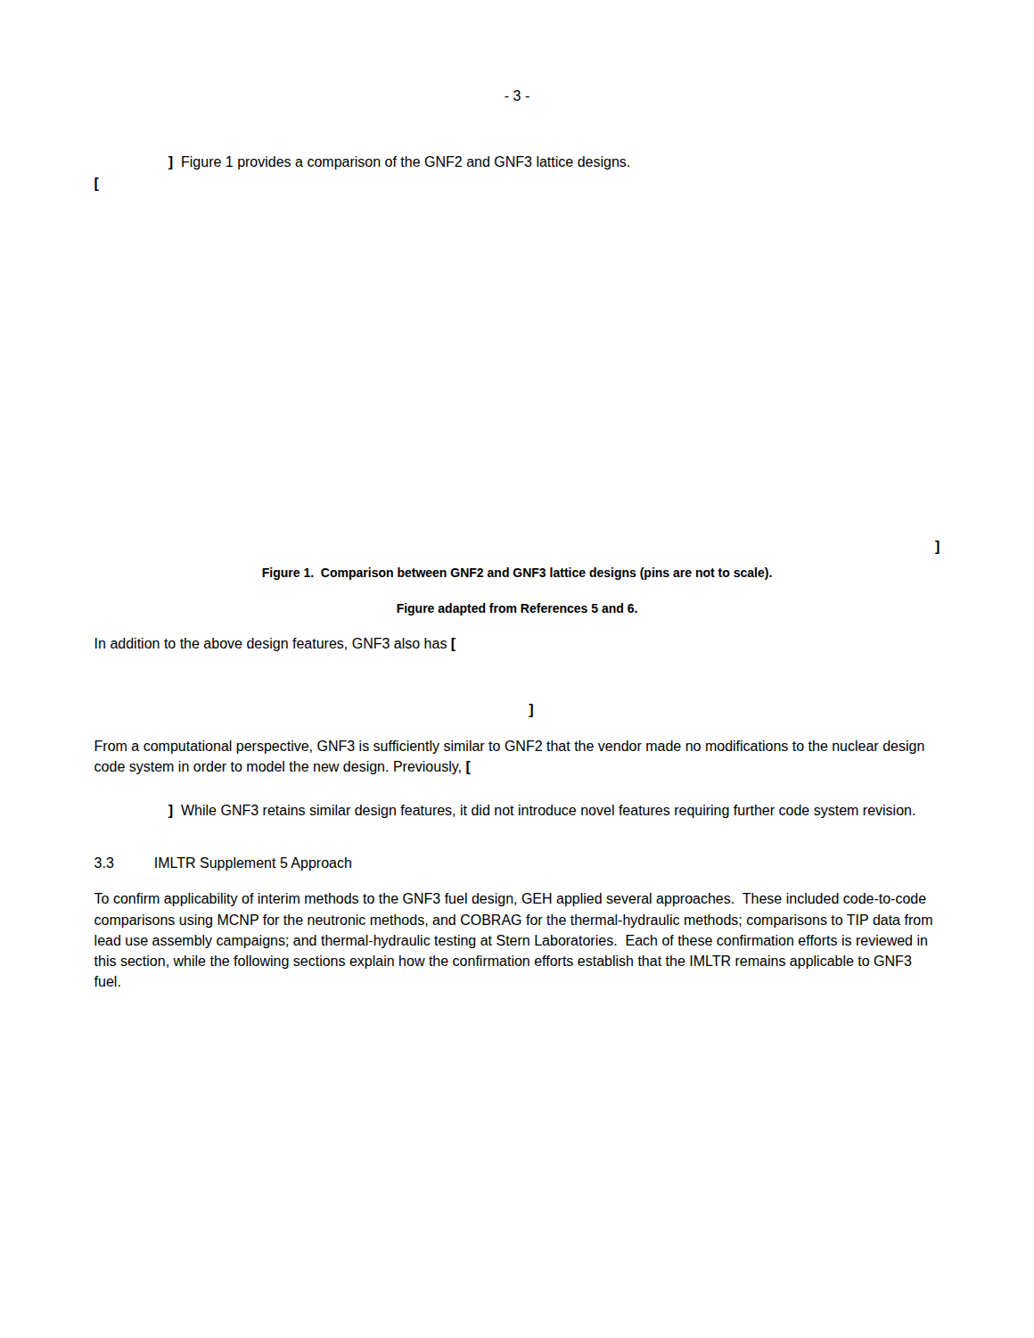- 3 -
] Figure 1 provides a comparison of the GNF2 and GNF3 lattice designs.
[
]
Figure 1. Comparison between GNF2 and GNF3 lattice designs (pins are not to scale).
Figure adapted from References 5 and 6.
In addition to the above design features, GNF3 also has [
]
From a computational perspective, GNF3 is sufficiently similar to GNF2 that the vendor made no modifications to the nuclear design code system in order to model the new design. Previously, [
] While GNF3 retains similar design features, it did not introduce novel features requiring further code system revision.
3.3 IMLTR Supplement 5 Approach
To confirm applicability of interim methods to the GNF3 fuel design, GEH applied several approaches. These included code-to-code comparisons using MCNP for the neutronic methods, and COBRAG for the thermal-hydraulic methods; comparisons to TIP data from lead use assembly campaigns; and thermal-hydraulic testing at Stern Laboratories. Each of these confirmation efforts is reviewed in this section, while the following sections explain how the confirmation efforts establish that the IMLTR remains applicable to GNF3 fuel.